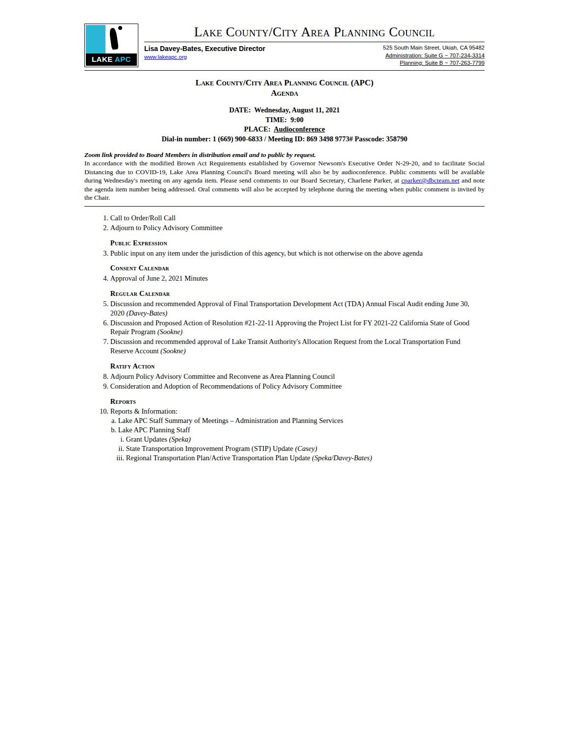LAKE APC
Lake County/City Area Planning Council
Lisa Davey-Bates, Executive Director
www.lakeapc.org
525 South Main Street, Ukiah, CA 95482
Administration: Suite G ~ 707-234-3314
Planning: Suite B ~ 707-263-7799
Lake County/City Area Planning Council (APC)
Agenda
DATE: Wednesday, August 11, 2021
TIME: 9:00
PLACE: Audioconference
Dial-in number: 1 (669) 900-6833 / Meeting ID: 869 3498 9773# Passcode: 358790
Zoom link provided to Board Members in distribution email and to public by request.
In accordance with the modified Brown Act Requirements established by Governor Newsom's Executive Order N-29-20, and to facilitate Social Distancing due to COVID-19, Lake Area Planning Council's Board meeting will also be by audioconference. Public comments will be available during Wednesday's meeting on any agenda item. Please send comments to our Board Secretary, Charlene Parker, at cparker@dbcteam.net and note the agenda item number being addressed. Oral comments will also be accepted by telephone during the meeting when public comment is invited by the Chair.
Call to Order/Roll Call
Adjourn to Policy Advisory Committee
Public Expression
Public input on any item under the jurisdiction of this agency, but which is not otherwise on the above agenda
Consent Calendar
Approval of June 2, 2021 Minutes
Regular Calendar
Discussion and recommended Approval of Final Transportation Development Act (TDA) Annual Fiscal Audit ending June 30, 2020 (Davey-Bates)
Discussion and Proposed Action of Resolution #21-22-11 Approving the Project List for FY 2021-22 California State of Good Repair Program (Sookne)
Discussion and recommended approval of Lake Transit Authority's Allocation Request from the Local Transportation Fund Reserve Account (Sookne)
Ratify Action
Adjourn Policy Advisory Committee and Reconvene as Area Planning Council
Consideration and Adoption of Recommendations of Policy Advisory Committee
Reports
Reports & Information:
Lake APC Staff Summary of Meetings – Administration and Planning Services
Lake APC Planning Staff
Grant Updates (Speka)
State Transportation Improvement Program (STIP) Update (Casey)
Regional Transportation Plan/Active Transportation Plan Update (Speka/Davey-Bates)